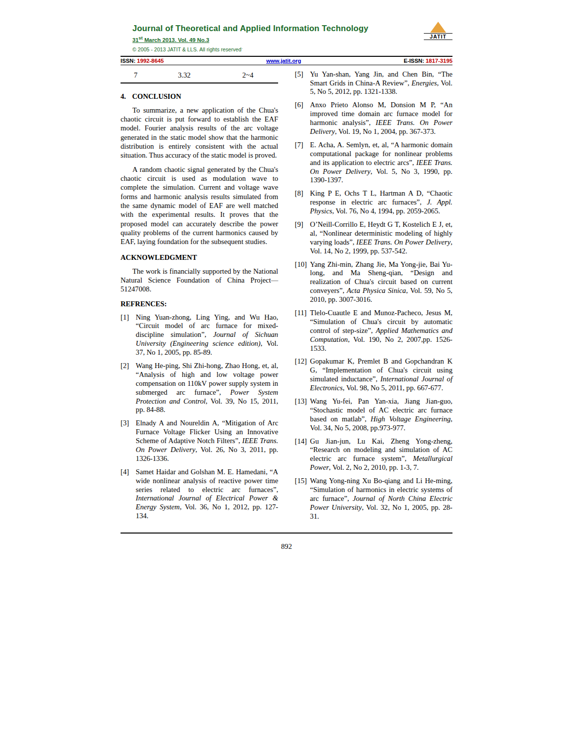JATIT
Journal of Theoretical and Applied Information Technology
31st March 2013. Vol. 49 No.3
© 2005 - 2013 JATIT & LLS. All rights reserved.
ISSN: 1992-8645
www.jatit.org
E-ISSN: 1817-3195
| 7 | 3.32 | 2~4 |
4. CONCLUSION
To summarize, a new application of the Chua's chaotic circuit is put forward to establish the EAF model. Fourier analysis results of the arc voltage generated in the static model show that the harmonic distribution is entirely consistent with the actual situation. Thus accuracy of the static model is proved.
A random chaotic signal generated by the Chua's chaotic circuit is used as modulation wave to complete the simulation. Current and voltage wave forms and harmonic analysis results simulated from the same dynamic model of EAF are well matched with the experimental results. It proves that the proposed model can accurately describe the power quality problems of the current harmonics caused by EAF, laying foundation for the subsequent studies.
ACKNOWLEDGMENT
The work is financially supported by the National Natural Science Foundation of China Project—51247008.
REFRENCES:
[1] Ning Yuan-zhong, Ling Ying, and Wu Hao, “Circuit model of arc furnace for mixed-discipline simulation”, Journal of Sichuan University (Engineering science edition), Vol. 37, No 1, 2005, pp. 85-89.
[2] Wang He-ping, Shi Zhi-hong, Zhao Hong, et, al, “Analysis of high and low voltage power compensation on 110kV power supply system in submerged arc furnace”, Power System Protection and Control, Vol. 39, No 15, 2011, pp. 84-88.
[3] Elnady A and Noureldin A, “Mitigation of Arc Furnace Voltage Flicker Using an Innovative Scheme of Adaptive Notch Filters”, IEEE Trans. On Power Delivery, Vol. 26, No 3, 2011, pp. 1326-1336.
[4] Samet Haidar and Golshan M. E. Hamedani, “A wide nonlinear analysis of reactive power time series related to electric arc furnaces”, International Journal of Electrical Power & Energy System, Vol. 36, No 1, 2012, pp. 127-134.
[5] Yu Yan-shan, Yang Jin, and Chen Bin, “The Smart Grids in China-A Review”, Energies, Vol. 5, No 5, 2012, pp. 1321-1338.
[6] Anxo Prieto Alonso M, Donsion M P, “An improved time domain arc furnace model for harmonic analysis”, IEEE Trans. On Power Delivery, Vol. 19, No 1, 2004, pp. 367-373.
[7] E. Acha, A. Semlyn, et, al, “A harmonic domain computational package for nonlinear problems and its application to electric arcs”, IEEE Trans. On Power Delivery, Vol. 5, No 3, 1990, pp. 1390-1397.
[8] King P E, Ochs T L, Hartman A D, “Chaotic response in electric arc furnaces”, J. Appl. Physics, Vol. 76, No 4, 1994, pp. 2059-2065.
[9] O’Neill-Corrillo E, Heydt G T, Kostelich E J, et, al, “Nonlinear deterministic modeling of highly varying loads”, IEEE Trans. On Power Delivery, Vol. 14, No 2, 1999, pp. 537-542.
[10] Yang Zhi-min, Zhang Jie, Ma Yong-jie, Bai Yu-long, and Ma Sheng-qian, “Design and realization of Chua's circuit based on current conveyers”, Acta Physica Sinica, Vol. 59, No 5, 2010, pp. 3007-3016.
[11] Tlelo-Cuautle E and Munoz-Pacheco, Jesus M, “Simulation of Chua's circuit by automatic control of step-size”, Applied Mathematics and Computation, Vol. 190, No 2, 2007,pp. 1526-1533.
[12] Gopakumar K, Premlet B and Gopchandran K G, “Implementation of Chua's circuit using simulated inductance”, International Journal of Electronics, Vol. 98, No 5, 2011, pp. 667-677.
[13] Wang Yu-fei, Pan Yan-xia, Jiang Jian-guo, “Stochastic model of AC electric arc furnace based on matlab”, High Voltage Engineering, Vol. 34, No 5, 2008, pp.973-977.
[14] Gu Jian-jun, Lu Kai, Zheng Yong-zheng, “Research on modeling and simulation of AC electric arc furnace system”, Metallurgical Power, Vol. 2, No 2, 2010, pp. 1-3, 7.
[15] Wang Yong-ning Xu Bo-qiang and Li He-ming, “Simulation of harmonics in electric systems of arc furnace”, Journal of North China Electric Power University, Vol. 32, No 1, 2005, pp. 28-31.
892